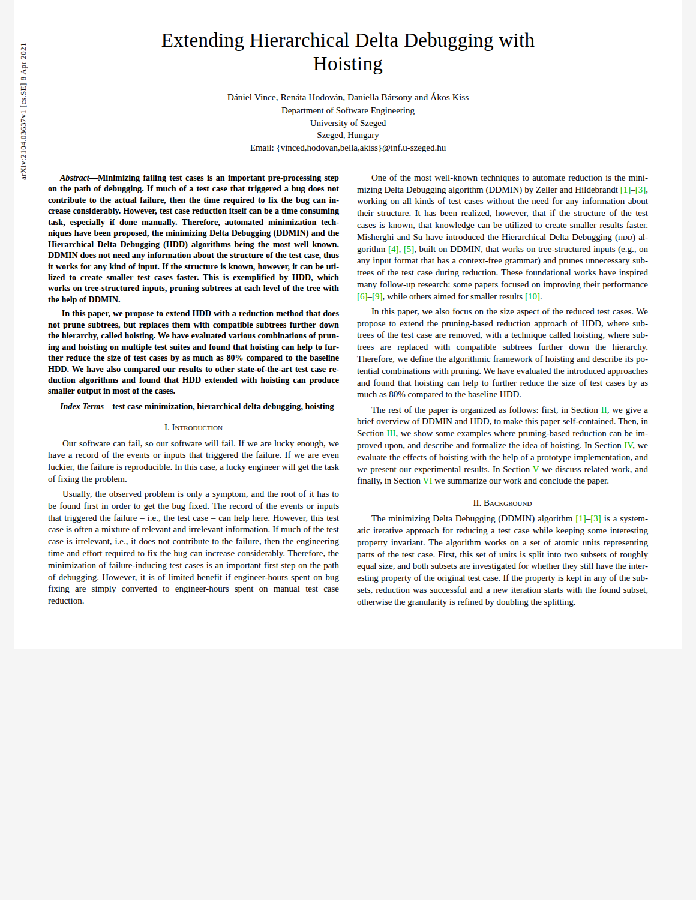arXiv:2104.03637v1 [cs.SE] 8 Apr 2021
Extending Hierarchical Delta Debugging with
Hoisting
Dániel Vince, Renáta Hodován, Daniella Bársony and Ákos Kiss
Department of Software Engineering
University of Szeged
Szeged, Hungary
Email: {vinced,hodovan,bella,akiss}@inf.u-szeged.hu
Abstract—Minimizing failing test cases is an important pre-processing step on the path of debugging. If much of a test case that triggered a bug does not contribute to the actual failure, then the time required to fix the bug can increase considerably. However, test case reduction itself can be a time consuming task, especially if done manually. Therefore, automated minimization techniques have been proposed, the minimizing Delta Debugging (DDMIN) and the Hierarchical Delta Debugging (HDD) algorithms being the most well known. DDMIN does not need any information about the structure of the test case, thus it works for any kind of input. If the structure is known, however, it can be utilized to create smaller test cases faster. This is exemplified by HDD, which works on tree-structured inputs, pruning subtrees at each level of the tree with the help of DDMIN.
In this paper, we propose to extend HDD with a reduction method that does not prune subtrees, but replaces them with compatible subtrees further down the hierarchy, called hoisting. We have evaluated various combinations of pruning and hoisting on multiple test suites and found that hoisting can help to further reduce the size of test cases by as much as 80% compared to the baseline HDD. We have also compared our results to other state-of-the-art test case reduction algorithms and found that HDD extended with hoisting can produce smaller output in most of the cases.
Index Terms—test case minimization, hierarchical delta debugging, hoisting
I. Introduction
Our software can fail, so our software will fail. If we are lucky enough, we have a record of the events or inputs that triggered the failure. If we are even luckier, the failure is reproducible. In this case, a lucky engineer will get the task of fixing the problem.
Usually, the observed problem is only a symptom, and the root of it has to be found first in order to get the bug fixed. The record of the events or inputs that triggered the failure – i.e., the test case – can help here. However, this test case is often a mixture of relevant and irrelevant information. If much of the test case is irrelevant, i.e., it does not contribute to the failure, then the engineering time and effort required to fix the bug can increase considerably. Therefore, the minimization of failure-inducing test cases is an important first step on the path of debugging. However, it is of limited benefit if engineer-hours spent on bug fixing are simply converted to engineer-hours spent on manual test case reduction.
One of the most well-known techniques to automate reduction is the minimizing Delta Debugging algorithm (DDMIN) by Zeller and Hildebrandt [1]–[3], working on all kinds of test cases without the need for any information about their structure. It has been realized, however, that if the structure of the test cases is known, that knowledge can be utilized to create smaller results faster. Misherghi and Su have introduced the Hierarchical Delta Debugging (hdd) algorithm [4], [5], built on DDMIN, that works on tree-structured inputs (e.g., on any input format that has a context-free grammar) and prunes unnecessary subtrees of the test case during reduction. These foundational works have inspired many follow-up research: some papers focused on improving their performance [6]–[9], while others aimed for smaller results [10].
In this paper, we also focus on the size aspect of the reduced test cases. We propose to extend the pruning-based reduction approach of HDD, where subtrees of the test case are removed, with a technique called hoisting, where subtrees are replaced with compatible subtrees further down the hierarchy. Therefore, we define the algorithmic framework of hoisting and describe its potential combinations with pruning. We have evaluated the introduced approaches and found that hoisting can help to further reduce the size of test cases by as much as 80% compared to the baseline HDD.
The rest of the paper is organized as follows: first, in Section II, we give a brief overview of DDMIN and HDD, to make this paper self-contained. Then, in Section III, we show some examples where pruning-based reduction can be improved upon, and describe and formalize the idea of hoisting. In Section IV, we evaluate the effects of hoisting with the help of a prototype implementation, and we present our experimental results. In Section V we discuss related work, and finally, in Section VI we summarize our work and conclude the paper.
II. Background
The minimizing Delta Debugging (DDMIN) algorithm [1]–[3] is a systematic iterative approach for reducing a test case while keeping some interesting property invariant. The algorithm works on a set of atomic units representing parts of the test case. First, this set of units is split into two subsets of roughly equal size, and both subsets are investigated for whether they still have the interesting property of the original test case. If the property is kept in any of the subsets, reduction was successful and a new iteration starts with the found subset, otherwise the granularity is refined by doubling the splitting.